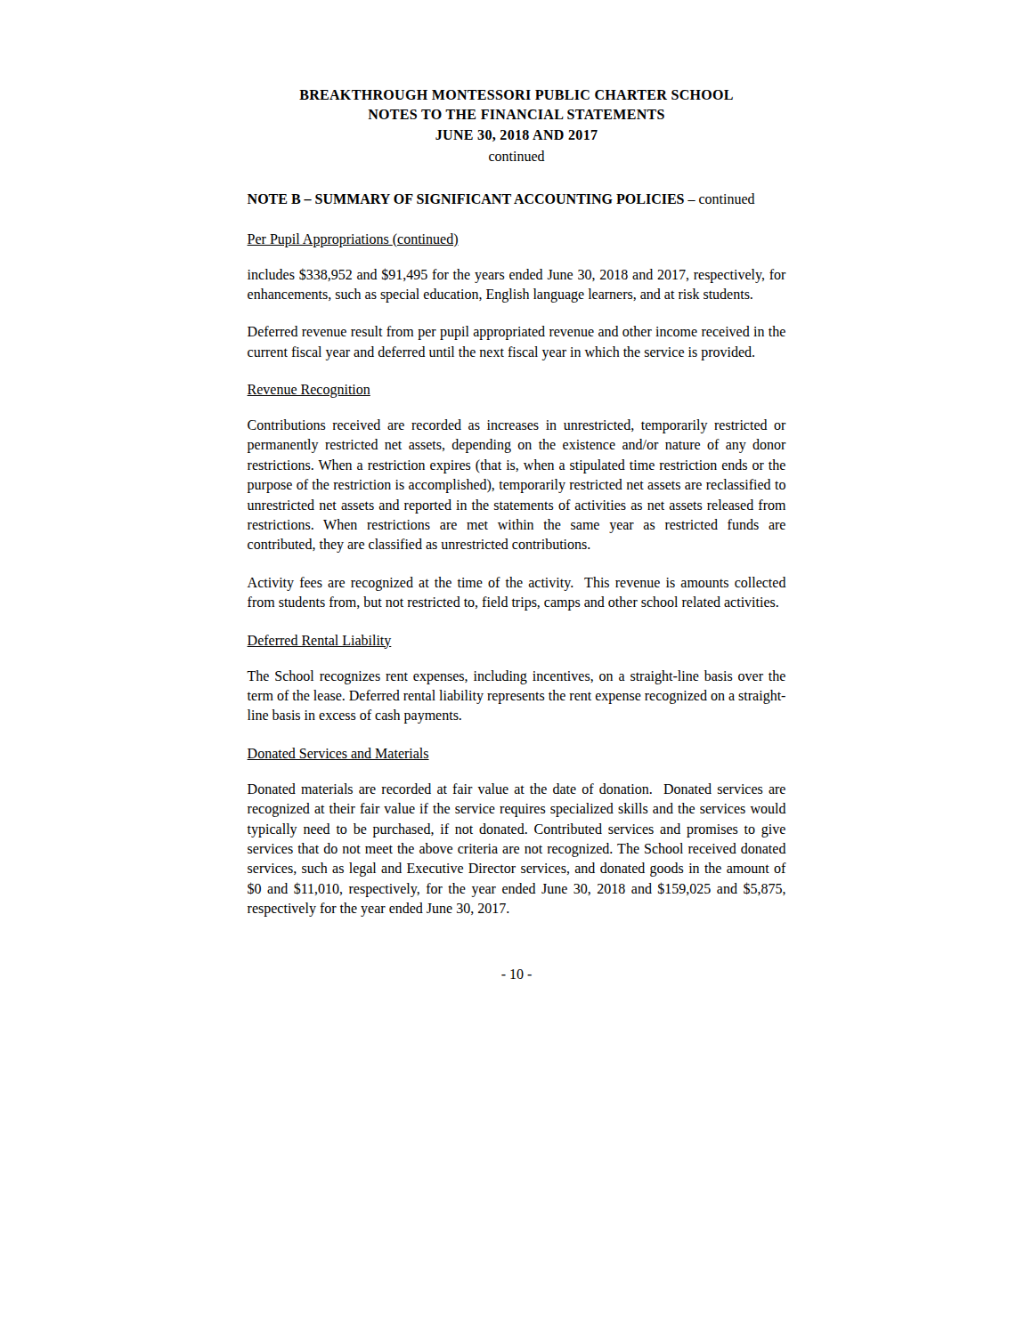BREAKTHROUGH MONTESSORI PUBLIC CHARTER SCHOOL NOTES TO THE FINANCIAL STATEMENTS JUNE 30, 2018 AND 2017 continued
NOTE B – SUMMARY OF SIGNIFICANT ACCOUNTING POLICIES – continued
Per Pupil Appropriations (continued)
includes $338,952 and $91,495 for the years ended June 30, 2018 and 2017, respectively, for enhancements, such as special education, English language learners, and at risk students.
Deferred revenue result from per pupil appropriated revenue and other income received in the current fiscal year and deferred until the next fiscal year in which the service is provided.
Revenue Recognition
Contributions received are recorded as increases in unrestricted, temporarily restricted or permanently restricted net assets, depending on the existence and/or nature of any donor restrictions. When a restriction expires (that is, when a stipulated time restriction ends or the purpose of the restriction is accomplished), temporarily restricted net assets are reclassified to unrestricted net assets and reported in the statements of activities as net assets released from restrictions. When restrictions are met within the same year as restricted funds are contributed, they are classified as unrestricted contributions.
Activity fees are recognized at the time of the activity. This revenue is amounts collected from students from, but not restricted to, field trips, camps and other school related activities.
Deferred Rental Liability
The School recognizes rent expenses, including incentives, on a straight-line basis over the term of the lease. Deferred rental liability represents the rent expense recognized on a straight-line basis in excess of cash payments.
Donated Services and Materials
Donated materials are recorded at fair value at the date of donation. Donated services are recognized at their fair value if the service requires specialized skills and the services would typically need to be purchased, if not donated. Contributed services and promises to give services that do not meet the above criteria are not recognized. The School received donated services, such as legal and Executive Director services, and donated goods in the amount of $0 and $11,010, respectively, for the year ended June 30, 2018 and $159,025 and $5,875, respectively for the year ended June 30, 2017.
- 10 -